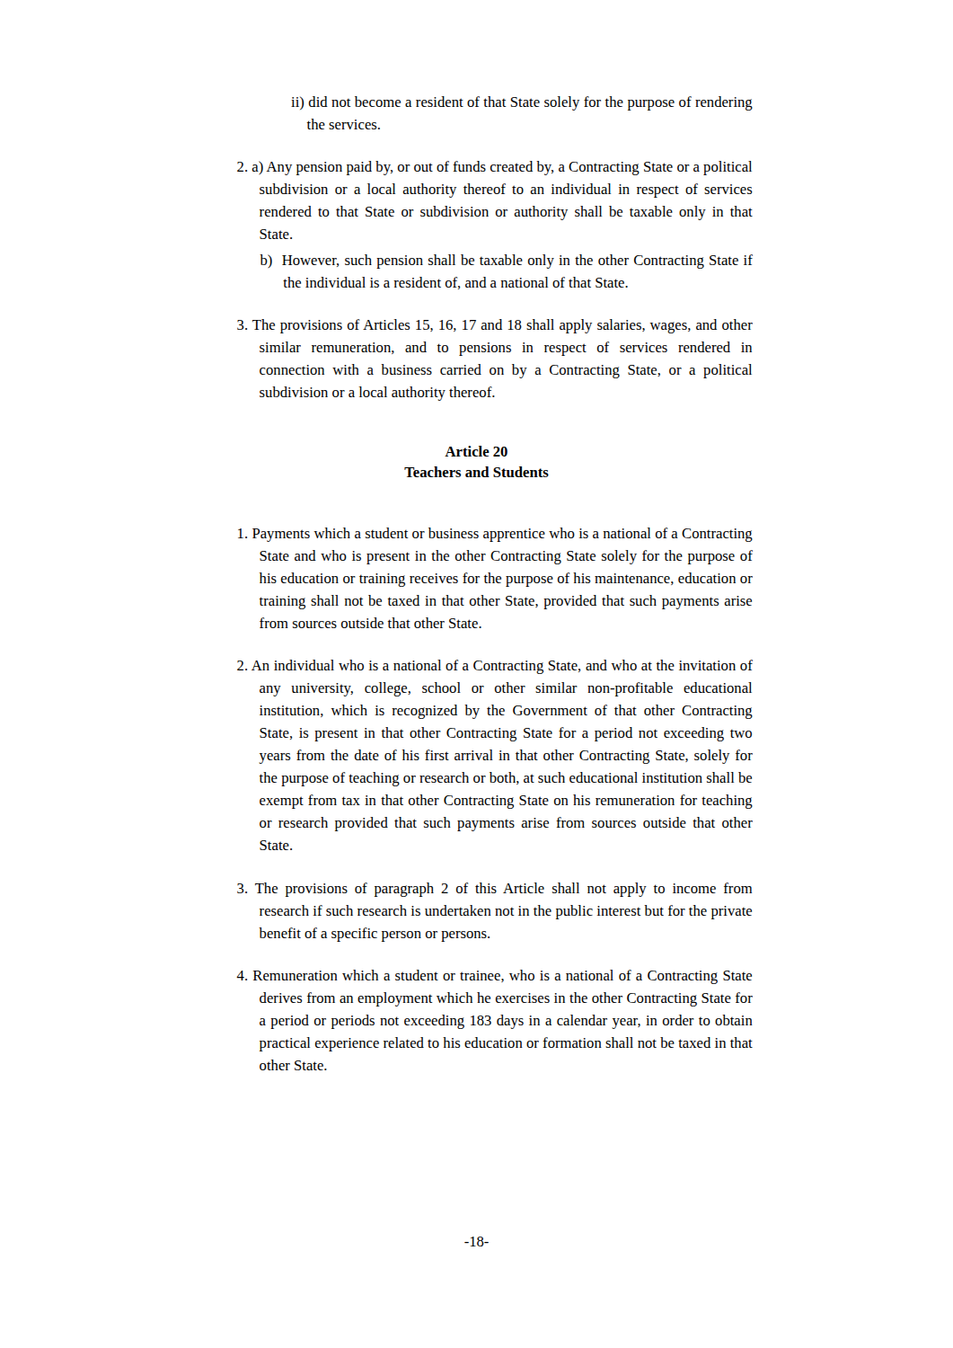ii) did not become a resident of that State solely for the purpose of rendering the services.
2. a) Any pension paid by, or out of funds created by, a Contracting State or a political subdivision or a local authority thereof to an individual in respect of services rendered to that State or subdivision or authority shall be taxable only in that State.
b) However, such pension shall be taxable only in the other Contracting State if the individual is a resident of, and a national of that State.
3. The provisions of Articles 15, 16, 17 and 18 shall apply salaries, wages, and other similar remuneration, and to pensions in respect of services rendered in connection with a business carried on by a Contracting State, or a political subdivision or a local authority thereof.
Article 20Teachers and Students
1. Payments which a student or business apprentice who is a national of a Contracting State and who is present in the other Contracting State solely for the purpose of his education or training receives for the purpose of his maintenance, education or training shall not be taxed in that other State, provided that such payments arise from sources outside that other State.
2. An individual who is a national of a Contracting State, and who at the invitation of any university, college, school or other similar non-profitable educational institution, which is recognized by the Government of that other Contracting State, is present in that other Contracting State for a period not exceeding two years from the date of his first arrival in that other Contracting State, solely for the purpose of teaching or research or both, at such educational institution shall be exempt from tax in that other Contracting State on his remuneration for teaching or research provided that such payments arise from sources outside that other State.
3. The provisions of paragraph 2 of this Article shall not apply to income from research if such research is undertaken not in the public interest but for the private benefit of a specific person or persons.
4. Remuneration which a student or trainee, who is a national of a Contracting State derives from an employment which he exercises in the other Contracting State for a period or periods not exceeding 183 days in a calendar year, in order to obtain practical experience related to his education or formation shall not be taxed in that other State.
-18-